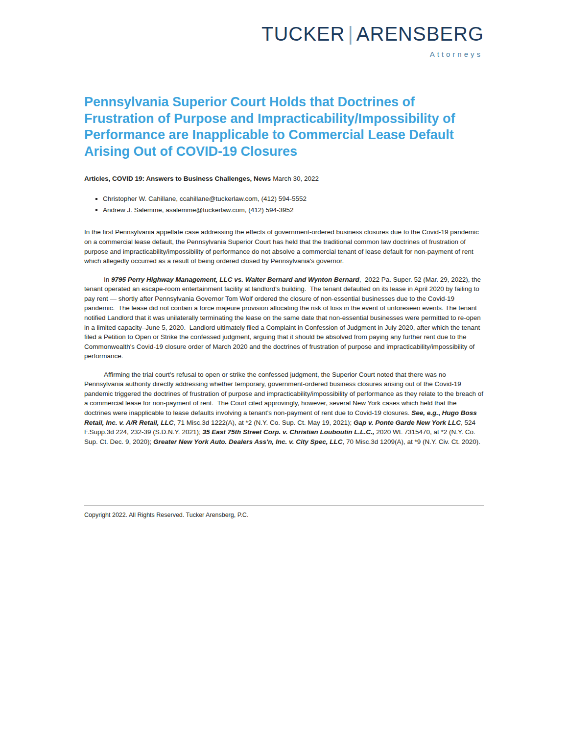TUCKER|ARENSBERG
Attorneys
Pennsylvania Superior Court Holds that Doctrines of Frustration of Purpose and Impracticability/Impossibility of Performance are Inapplicable to Commercial Lease Default Arising Out of COVID-19 Closures
Articles, COVID 19: Answers to Business Challenges, News March 30, 2022
Christopher W. Cahillane, ccahillane@tuckerlaw.com, (412) 594-5552
Andrew J. Salemme, asalemme@tuckerlaw.com, (412) 594-3952
In the first Pennsylvania appellate case addressing the effects of government-ordered business closures due to the Covid-19 pandemic on a commercial lease default, the Pennsylvania Superior Court has held that the traditional common law doctrines of frustration of purpose and impracticability/impossibility of performance do not absolve a commercial tenant of lease default for non-payment of rent which allegedly occurred as a result of being ordered closed by Pennsylvania's governor.
In 9795 Perry Highway Management, LLC vs. Walter Bernard and Wynton Bernard, 2022 Pa. Super. 52 (Mar. 29, 2022), the tenant operated an escape-room entertainment facility at landlord's building. The tenant defaulted on its lease in April 2020 by failing to pay rent — shortly after Pennsylvania Governor Tom Wolf ordered the closure of non-essential businesses due to the Covid-19 pandemic. The lease did not contain a force majeure provision allocating the risk of loss in the event of unforeseen events. The tenant notified Landlord that it was unilaterally terminating the lease on the same date that non-essential businesses were permitted to re-open in a limited capacity–June 5, 2020. Landlord ultimately filed a Complaint in Confession of Judgment in July 2020, after which the tenant filed a Petition to Open or Strike the confessed judgment, arguing that it should be absolved from paying any further rent due to the Commonwealth's Covid-19 closure order of March 2020 and the doctrines of frustration of purpose and impracticability/impossibility of performance.
Affirming the trial court's refusal to open or strike the confessed judgment, the Superior Court noted that there was no Pennsylvania authority directly addressing whether temporary, government-ordered business closures arising out of the Covid-19 pandemic triggered the doctrines of frustration of purpose and impracticability/impossibility of performance as they relate to the breach of a commercial lease for non-payment of rent. The Court cited approvingly, however, several New York cases which held that the doctrines were inapplicable to lease defaults involving a tenant's non-payment of rent due to Covid-19 closures. See, e.g., Hugo Boss Retail, Inc. v. A/R Retail, LLC, 71 Misc.3d 1222(A), at *2 (N.Y. Co. Sup. Ct. May 19, 2021); Gap v. Ponte Garde New York LLC, 524 F.Supp.3d 224, 232-39 (S.D.N.Y. 2021); 35 East 75th Street Corp. v. Christian Louboutin L.L.C., 2020 WL 7315470, at *2 (N.Y. Co. Sup. Ct. Dec. 9, 2020); Greater New York Auto. Dealers Ass'n, Inc. v. City Spec, LLC, 70 Misc.3d 1209(A), at *9 (N.Y. Civ. Ct. 2020).
Copyright 2022. All Rights Reserved. Tucker Arensberg, P.C.